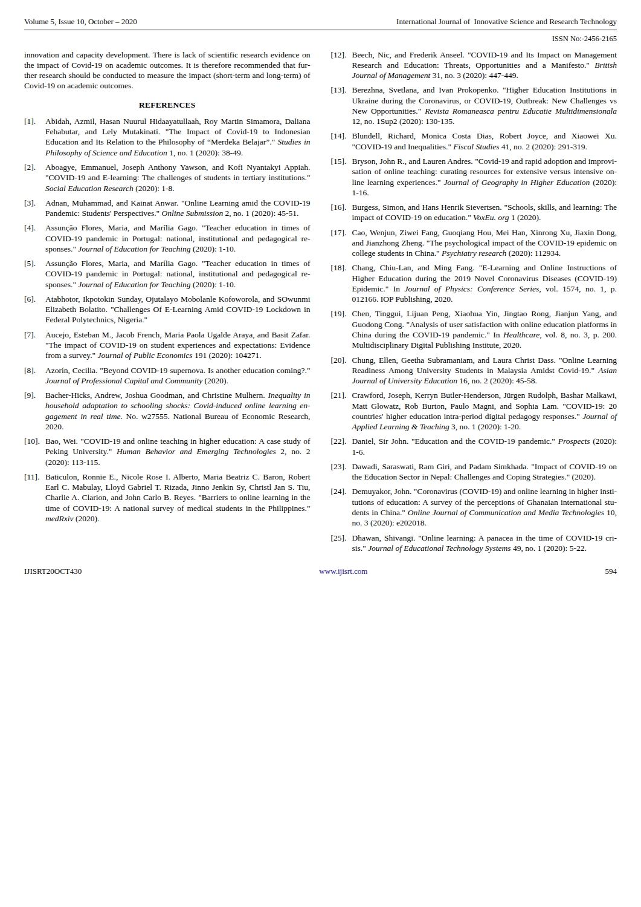Volume 5, Issue 10, October – 2020
International Journal of Innovative Science and Research Technology
ISSN No:-2456-2165
innovation and capacity development. There is lack of scientific research evidence on the impact of Covid-19 on academic outcomes. It is therefore recommended that further research should be conducted to measure the impact (short-term and long-term) of Covid-19 on academic outcomes.
REFERENCES
Abidah, Azmil, Hasan Nuurul Hidaayatullaah, Roy Martin Simamora, Daliana Fehabutar, and Lely Mutakinati. "The Impact of Covid-19 to Indonesian Education and Its Relation to the Philosophy of “Merdeka Belajar”." Studies in Philosophy of Science and Education 1, no. 1 (2020): 38-49.
Aboagye, Emmanuel, Joseph Anthony Yawson, and Kofi Nyantakyi Appiah. "COVID-19 and E-learning: The challenges of students in tertiary institutions." Social Education Research (2020): 1-8.
Adnan, Muhammad, and Kainat Anwar. "Online Learning amid the COVID-19 Pandemic: Students' Perspectives." Online Submission 2, no. 1 (2020): 45-51.
Assunção Flores, Maria, and Marília Gago. "Teacher education in times of COVID-19 pandemic in Portugal: national, institutional and pedagogical responses." Journal of Education for Teaching (2020): 1-10.
Assunção Flores, Maria, and Marília Gago. "Teacher education in times of COVID-19 pandemic in Portugal: national, institutional and pedagogical responses." Journal of Education for Teaching (2020): 1-10.
Atabhotor, Ikpotokin Sunday, Ojutalayo Mobolanle Kofoworola, and SOwunmi Elizabeth Bolatito. "Challenges Of E-Learning Amid COVID-19 Lockdown in Federal Polytechnics, Nigeria."
Aucejo, Esteban M., Jacob French, Maria Paola Ugalde Araya, and Basit Zafar. "The impact of COVID-19 on student experiences and expectations: Evidence from a survey." Journal of Public Economics 191 (2020): 104271.
Azorín, Cecilia. "Beyond COVID-19 supernova. Is another education coming?." Journal of Professional Capital and Community (2020).
Bacher-Hicks, Andrew, Joshua Goodman, and Christine Mulhern. Inequality in household adaptation to schooling shocks: Covid-induced online learning engagement in real time. No. w27555. National Bureau of Economic Research, 2020.
Bao, Wei. "COVID-19 and online teaching in higher education: A case study of Peking University." Human Behavior and Emerging Technologies 2, no. 2 (2020): 113-115.
Baticulon, Ronnie E., Nicole Rose I. Alberto, Maria Beatriz C. Baron, Robert Earl C. Mabulay, Lloyd Gabriel T. Rizada, Jinno Jenkin Sy, Christl Jan S. Tiu, Charlie A. Clarion, and John Carlo B. Reyes. "Barriers to online learning in the time of COVID-19: A national survey of medical students in the Philippines." medRxiv (2020).
Beech, Nic, and Frederik Anseel. "COVID-19 and Its Impact on Management Research and Education: Threats, Opportunities and a Manifesto." British Journal of Management 31, no. 3 (2020): 447-449.
Berezhna, Svetlana, and Ivan Prokopenko. "Higher Education Institutions in Ukraine during the Coronavirus, or COVID-19, Outbreak: New Challenges vs New Opportunities." Revista Romaneasca pentru Educatie Multidimensionala 12, no. 1Sup2 (2020): 130-135.
Blundell, Richard, Monica Costa Dias, Robert Joyce, and Xiaowei Xu. "COVID-19 and Inequalities." Fiscal Studies 41, no. 2 (2020): 291-319.
Bryson, John R., and Lauren Andres. "Covid-19 and rapid adoption and improvisation of online teaching: curating resources for extensive versus intensive online learning experiences." Journal of Geography in Higher Education (2020): 1-16.
Burgess, Simon, and Hans Henrik Sievertsen. "Schools, skills, and learning: The impact of COVID-19 on education." VoxEu. org 1 (2020).
Cao, Wenjun, Ziwei Fang, Guoqiang Hou, Mei Han, Xinrong Xu, Jiaxin Dong, and Jianzhong Zheng. "The psychological impact of the COVID-19 epidemic on college students in China." Psychiatry research (2020): 112934.
Chang, Chiu-Lan, and Ming Fang. "E-Learning and Online Instructions of Higher Education during the 2019 Novel Coronavirus Diseases (COVID-19) Epidemic." In Journal of Physics: Conference Series, vol. 1574, no. 1, p. 012166. IOP Publishing, 2020.
Chen, Tinggui, Lijuan Peng, Xiaohua Yin, Jingtao Rong, Jianjun Yang, and Guodong Cong. "Analysis of user satisfaction with online education platforms in China during the COVID-19 pandemic." In Healthcare, vol. 8, no. 3, p. 200. Multidisciplinary Digital Publishing Institute, 2020.
Chung, Ellen, Geetha Subramaniam, and Laura Christ Dass. "Online Learning Readiness Among University Students in Malaysia Amidst Covid-19." Asian Journal of University Education 16, no. 2 (2020): 45-58.
Crawford, Joseph, Kerryn Butler-Henderson, Jürgen Rudolph, Bashar Malkawi, Matt Glowatz, Rob Burton, Paulo Magni, and Sophia Lam. "COVID-19: 20 countries' higher education intra-period digital pedagogy responses." Journal of Applied Learning & Teaching 3, no. 1 (2020): 1-20.
Daniel, Sir John. "Education and the COVID-19 pandemic." Prospects (2020): 1-6.
Dawadi, Saraswati, Ram Giri, and Padam Simkhada. "Impact of COVID-19 on the Education Sector in Nepal: Challenges and Coping Strategies." (2020).
Demuyakor, John. "Coronavirus (COVID-19) and online learning in higher institutions of education: A survey of the perceptions of Ghanaian international students in China." Online Journal of Communication and Media Technologies 10, no. 3 (2020): e202018.
Dhawan, Shivangi. "Online learning: A panacea in the time of COVID-19 crisis." Journal of Educational Technology Systems 49, no. 1 (2020): 5-22.
IJISRT20OCT430
www.ijisrt.com
594